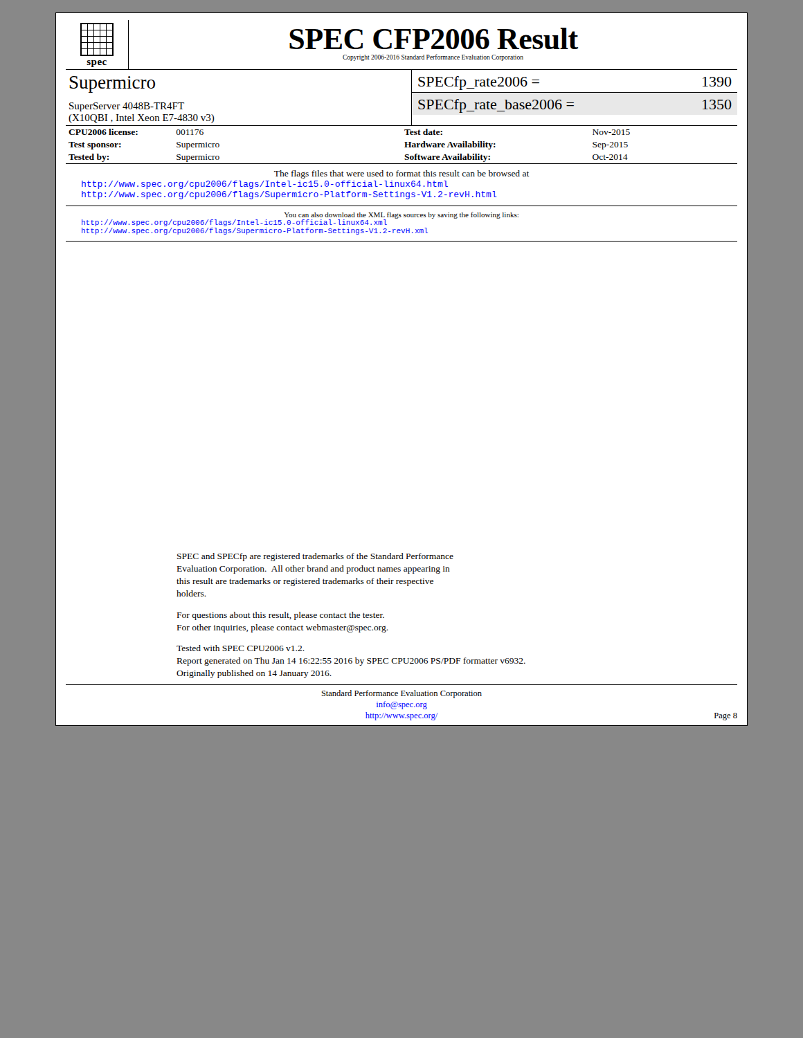spec
SPEC CFP2006 Result
Copyright 2006-2016 Standard Performance Evaluation Corporation
Supermicro
SuperServer 4048B-TR4FT (X10QBI , Intel Xeon E7-4830 v3)
SPECfp_rate2006 = 1390
SPECfp_rate_base2006 = 1350
| CPU2006 license: | 001176 | Test date: | Nov-2015 |
| Test sponsor: | Supermicro | Hardware Availability: | Sep-2015 |
| Tested by: | Supermicro | Software Availability: | Oct-2014 |
The flags files that were used to format this result can be browsed at http://www.spec.org/cpu2006/flags/Intel-ic15.0-official-linux64.html http://www.spec.org/cpu2006/flags/Supermicro-Platform-Settings-V1.2-revH.html
You can also download the XML flags sources by saving the following links: http://www.spec.org/cpu2006/flags/Intel-ic15.0-official-linux64.xml http://www.spec.org/cpu2006/flags/Supermicro-Platform-Settings-V1.2-revH.xml
SPEC and SPECfp are registered trademarks of the Standard Performance
Evaluation Corporation. All other brand and product names appearing in
this result are trademarks or registered trademarks of their respective
holders.
For questions about this result, please contact the tester.
For other inquiries, please contact webmaster@spec.org.
Tested with SPEC CPU2006 v1.2.
Report generated on Thu Jan 14 16:22:55 2016 by SPEC CPU2006 PS/PDF formatter v6932.
Originally published on 14 January 2016.
Standard Performance Evaluation Corporation
info@spec.org
http://www.spec.org/
Page 8